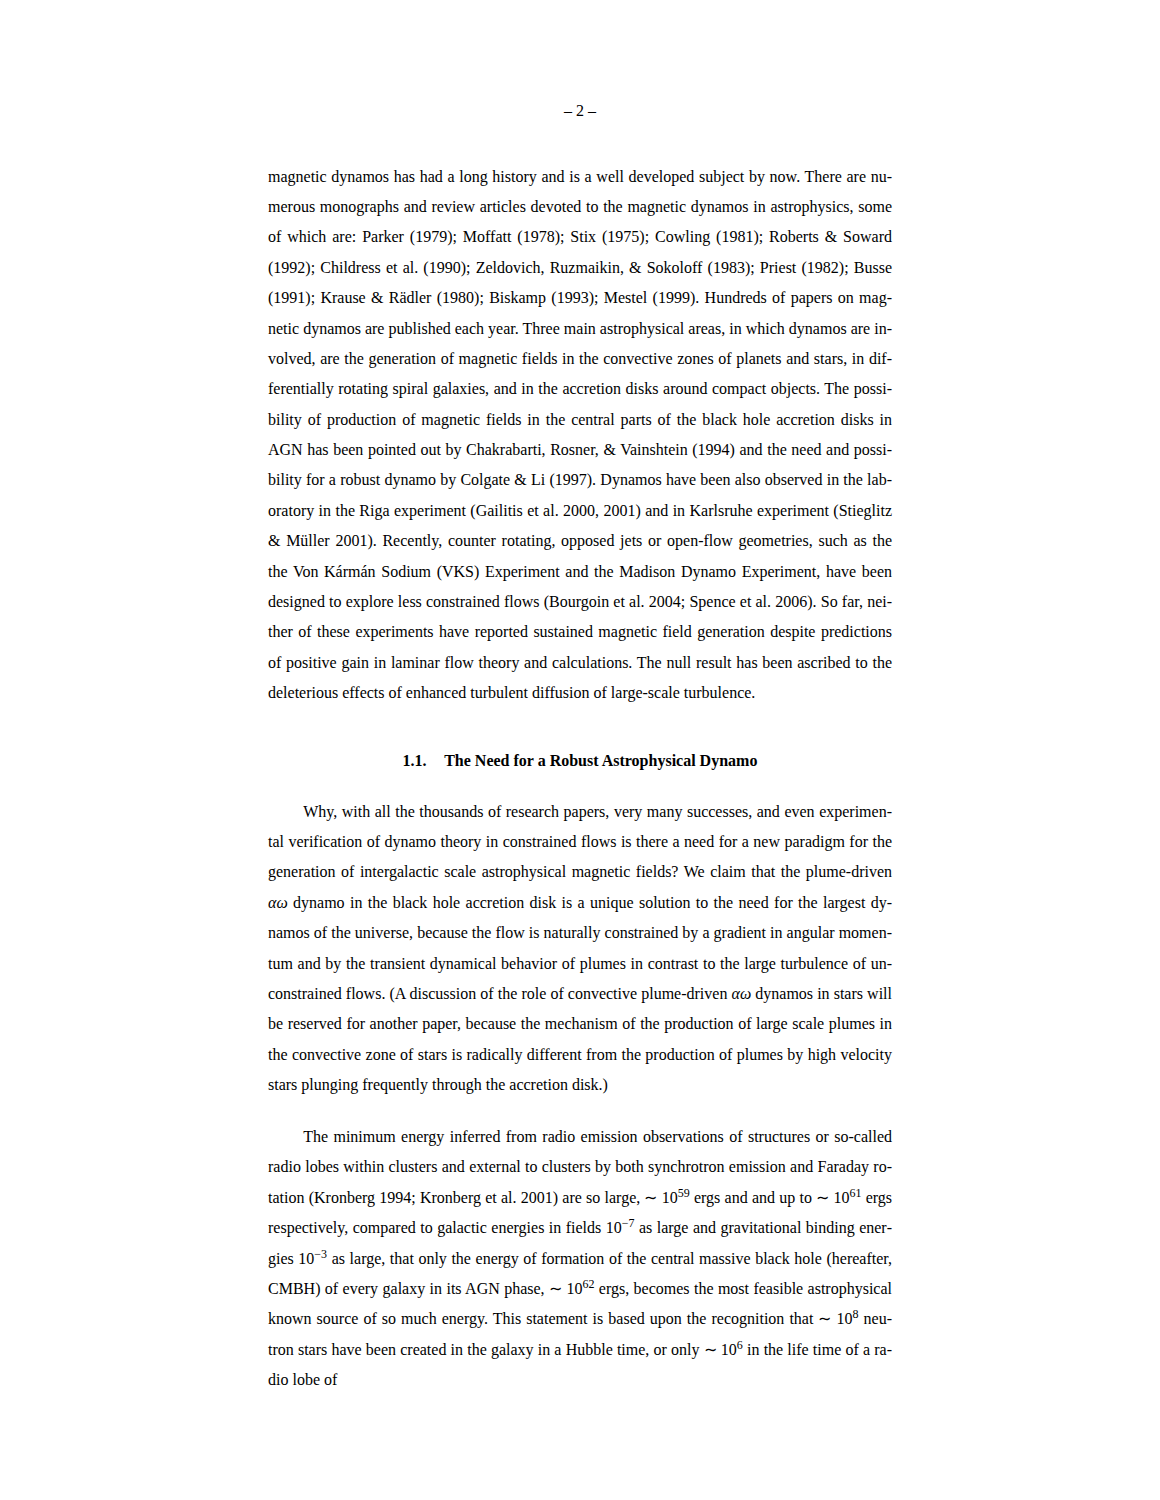– 2 –
magnetic dynamos has had a long history and is a well developed subject by now. There are numerous monographs and review articles devoted to the magnetic dynamos in astrophysics, some of which are: Parker (1979); Moffatt (1978); Stix (1975); Cowling (1981); Roberts & Soward (1992); Childress et al. (1990); Zeldovich, Ruzmaikin, & Sokoloff (1983); Priest (1982); Busse (1991); Krause & Rädler (1980); Biskamp (1993); Mestel (1999). Hundreds of papers on magnetic dynamos are published each year. Three main astrophysical areas, in which dynamos are involved, are the generation of magnetic fields in the convective zones of planets and stars, in differentially rotating spiral galaxies, and in the accretion disks around compact objects. The possibility of production of magnetic fields in the central parts of the black hole accretion disks in AGN has been pointed out by Chakrabarti, Rosner, & Vainshtein (1994) and the need and possibility for a robust dynamo by Colgate & Li (1997). Dynamos have been also observed in the laboratory in the Riga experiment (Gailitis et al. 2000, 2001) and in Karlsruhe experiment (Stieglitz & Müller 2001). Recently, counter rotating, opposed jets or open-flow geometries, such as the the Von Kármán Sodium (VKS) Experiment and the Madison Dynamo Experiment, have been designed to explore less constrained flows (Bourgoin et al. 2004; Spence et al. 2006). So far, neither of these experiments have reported sustained magnetic field generation despite predictions of positive gain in laminar flow theory and calculations. The null result has been ascribed to the deleterious effects of enhanced turbulent diffusion of large-scale turbulence.
1.1. The Need for a Robust Astrophysical Dynamo
Why, with all the thousands of research papers, very many successes, and even experimental verification of dynamo theory in constrained flows is there a need for a new paradigm for the generation of intergalactic scale astrophysical magnetic fields? We claim that the plume-driven αω dynamo in the black hole accretion disk is a unique solution to the need for the largest dynamos of the universe, because the flow is naturally constrained by a gradient in angular momentum and by the transient dynamical behavior of plumes in contrast to the large turbulence of unconstrained flows. (A discussion of the role of convective plume-driven αω dynamos in stars will be reserved for another paper, because the mechanism of the production of large scale plumes in the convective zone of stars is radically different from the production of plumes by high velocity stars plunging frequently through the accretion disk.)
The minimum energy inferred from radio emission observations of structures or so-called radio lobes within clusters and external to clusters by both synchrotron emission and Faraday rotation (Kronberg 1994; Kronberg et al. 2001) are so large, ∼ 1059 ergs and and up to ∼ 1061 ergs respectively, compared to galactic energies in fields 10−7 as large and gravitational binding energies 10−3 as large, that only the energy of formation of the central massive black hole (hereafter, CMBH) of every galaxy in its AGN phase, ∼ 1062 ergs, becomes the most feasible astrophysical known source of so much energy. This statement is based upon the recognition that ∼ 108 neutron stars have been created in the galaxy in a Hubble time, or only ∼ 106 in the life time of a radio lobe of